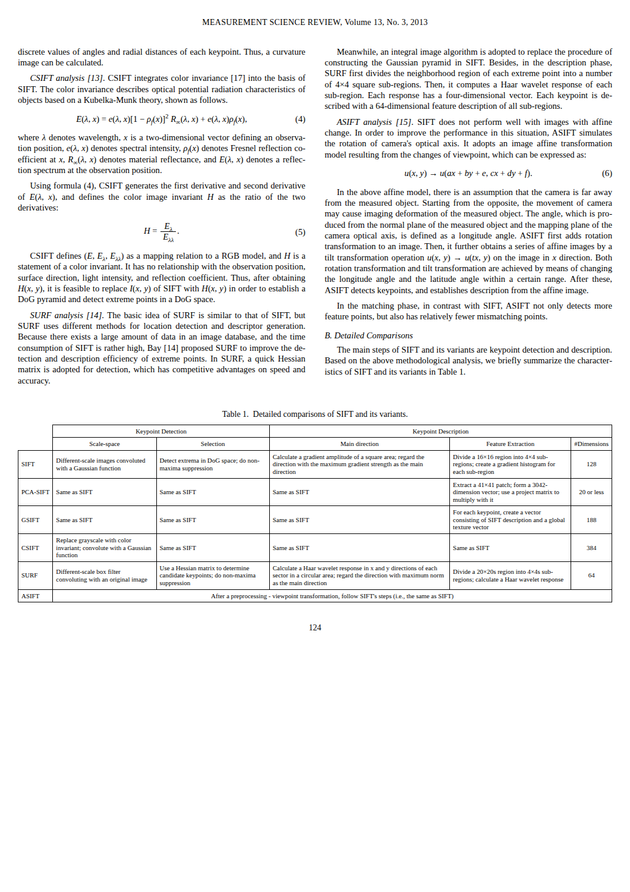MEASUREMENT SCIENCE REVIEW, Volume 13, No. 3, 2013
discrete values of angles and radial distances of each keypoint. Thus, a curvature image can be calculated.
CSIFT analysis [13]. CSIFT integrates color invariance [17] into the basis of SIFT. The color invariance describes optical potential radiation characteristics of objects based on a Kubelka-Munk theory, shown as follows.
E(λ, x) = e(λ, x)[1 − ρf(x)]2 R∞(λ, x) + e(λ, x)ρf(x),(4)
where λ denotes wavelength, x is a two-dimensional vector defining an observation position, e(λ, x) denotes spectral intensity, ρf(x) denotes Fresnel reflection coefficient at x, R∞(λ, x) denotes material reflectance, and E(λ, x) denotes a reflection spectrum at the observation position.
Using formula (4), CSIFT generates the first derivative and second derivative of E(λ, x), and defines the color image invariant H as the ratio of the two derivatives:
H = Eλ Eλλ.(5)
CSIFT defines (E, Eλ, Eλλ) as a mapping relation to a RGB model, and H is a statement of a color invariant. It has no relationship with the observation position, surface direction, light intensity, and reflection coefficient. Thus, after obtaining H(x, y), it is feasible to replace I(x, y) of SIFT with H(x, y) in order to establish a DoG pyramid and detect extreme points in a DoG space.
SURF analysis [14]. The basic idea of SURF is similar to that of SIFT, but SURF uses different methods for location detection and descriptor generation. Because there exists a large amount of data in an image database, and the time consumption of SIFT is rather high, Bay [14] proposed SURF to improve the detection and description efficiency of extreme points. In SURF, a quick Hessian matrix is adopted for detection, which has competitive advantages on speed and accuracy.
Meanwhile, an integral image algorithm is adopted to replace the procedure of constructing the Gaussian pyramid in SIFT. Besides, in the description phase, SURF first divides the neighborhood region of each extreme point into a number of 4×4 square sub-regions. Then, it computes a Haar wavelet response of each sub-region. Each response has a four-dimensional vector. Each keypoint is described with a 64-dimensional feature description of all sub-regions.
ASIFT analysis [15]. SIFT does not perform well with images with affine change. In order to improve the performance in this situation, ASIFT simulates the rotation of camera's optical axis. It adopts an image affine transformation model resulting from the changes of viewpoint, which can be expressed as:
u(x, y) → u(ax + by + e, cx + dy + f).(6)
In the above affine model, there is an assumption that the camera is far away from the measured object. Starting from the opposite, the movement of camera may cause imaging deformation of the measured object. The angle, which is produced from the normal plane of the measured object and the mapping plane of the camera optical axis, is defined as a longitude angle. ASIFT first adds rotation transformation to an image. Then, it further obtains a series of affine images by a tilt transformation operation u(x, y) → u(tx, y) on the image in x direction. Both rotation transformation and tilt transformation are achieved by means of changing the longitude angle and the latitude angle within a certain range. After these, ASIFT detects keypoints, and establishes description from the affine image.
In the matching phase, in contrast with SIFT, ASIFT not only detects more feature points, but also has relatively fewer mismatching points.
B. Detailed Comparisons
The main steps of SIFT and its variants are keypoint detection and description. Based on the above methodological analysis, we briefly summarize the characteristics of SIFT and its variants in Table 1.
Table 1. Detailed comparisons of SIFT and its variants.
| | Keypoint Detection | Keypoint Description |
| | Scale-space | Selection | Main direction | Feature Extraction | #Dimensions |
| SIFT | Different-scale images convoluted with a Gaussian function | Detect extrema in DoG space; do non-maxima suppression | Calculate a gradient amplitude of a square area; regard the direction with the maximum gradient strength as the main direction | Divide a 16×16 region into 4×4 sub-regions; create a gradient histogram for each sub-region | 128 |
| PCA-SIFT | Same as SIFT | Same as SIFT | Same as SIFT | Extract a 41×41 patch; form a 3042-dimension vector; use a project matrix to multiply with it | 20 or less |
| GSIFT | Same as SIFT | Same as SIFT | Same as SIFT | For each keypoint, create a vector consisting of SIFT description and a global texture vector | 188 |
| CSIFT | Replace grayscale with color invariant; convolute with a Gaussian function | Same as SIFT | Same as SIFT | Same as SIFT | 384 |
| SURF | Different-scale box filter convoluting with an original image | Use a Hessian matrix to determine candidate keypoints; do non-maxima suppression | Calculate a Haar wavelet response in x and y directions of each sector in a circular area; regard the direction with maximum norm as the main direction | Divide a 20×20s region into 4×4s sub-regions; calculate a Haar wavelet response | 64 |
| ASIFT | After a preprocessing - viewpoint transformation, follow SIFT's steps (i.e., the same as SIFT) |
124